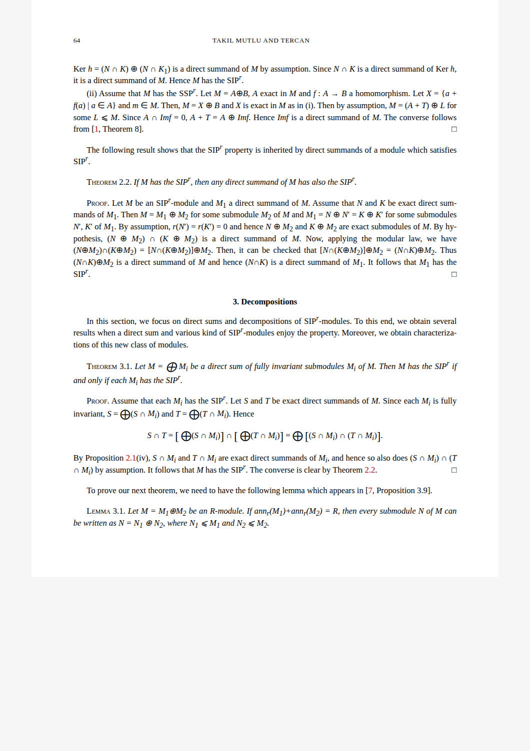64 Takil Mutlu and Tercan
Ker h = (N ∩ K) ⊕ (N ∩ K1) is a direct summand of M by assumption. Since N ∩ K is a direct summand of Ker h, it is a direct summand of M. Hence M has the SIPr.
(ii) Assume that M has the SSPr. Let M = A⊕B, A exact in M and f : A → B a homomorphism. Let X = {a + f(a) | a ∈ A} and m ∈ M. Then, M = X ⊕ B and X is exact in M as in (i). Then by assumption, M = (A + T) ⊕ L for some L ⩽ M. Since A ∩ Imf = 0, A + T = A ⊕ Imf. Hence Imf is a direct summand of M. The converse follows from [1, Theorem 8]. □
The following result shows that the SIPr property is inherited by direct summands of a module which satisfies SIPr.
Theorem 2.2. If M has the SIPr, then any direct summand of M has also the SIPr.
Proof. Let M be an SIPr-module and M1 a direct summand of M. Assume that N and K be exact direct summands of M1. Then M = M1 ⊕ M2 for some submodule M2 of M and M1 = N ⊕ N′ = K ⊕ K′ for some submodules N′, K′ of M1. By assumption, r(N′) = r(K′) = 0 and hence N ⊕ M2 and K ⊕ M2 are exact submodules of M. By hypothesis, (N ⊕ M2) ∩ (K ⊕ M2) is a direct summand of M. Now, applying the modular law, we have (N⊕M2)∩(K⊕M2) = [N∩(K⊕M2)]⊕M2. Then, it can be checked that [N∩(K⊕M2)]⊕M2 = (N∩K)⊕M2. Thus (N∩K)⊕M2 is a direct summand of M and hence (N∩K) is a direct summand of M1. It follows that M1 has the SIPr. □
3. Decompositions
In this section, we focus on direct sums and decompositions of SIPr-modules. To this end, we obtain several results when a direct sum and various kind of SIPr-modules enjoy the property. Moreover, we obtain characterizations of this new class of modules.
Theorem 3.1. Let M = ⨁ Mi be a direct sum of fully invariant submodules Mi of M. Then M has the SIPr if and only if each Mi has the SIPr.
Proof. Assume that each Mi has the SIPr. Let S and T be exact direct summands of M. Since each Mi is fully invariant, S = ⨁(S ∩ Mi) and T = ⨁(T ∩ Mi). Hence
S ∩ T = [ ⨁(S ∩ Mi)] ∩ [ ⨁(T ∩ Mi)] = ⨁ [(S ∩ Mi) ∩ (T ∩ Mi)].
By Proposition 2.1(iv), S ∩ Mi and T ∩ Mi are exact direct summands of Mi, and hence so also does (S ∩ Mi) ∩ (T ∩ Mi) by assumption. It follows that M has the SIPr. The converse is clear by Theorem 2.2. □
To prove our next theorem, we need to have the following lemma which appears in [7, Proposition 3.9].
Lemma 3.1. Let M = M1⊕M2 be an R-module. If annr(M1)+annr(M2) = R, then every submodule N of M can be written as N = N1 ⊕ N2, where N1 ⩽ M1 and N2 ⩽ M2.